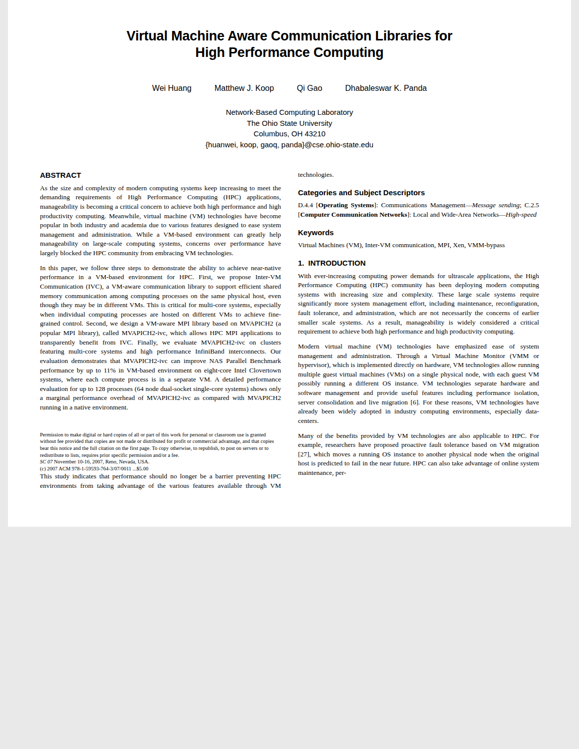Virtual Machine Aware Communication Libraries for
High Performance Computing
Wei Huang Matthew J. Koop Qi Gao Dhabaleswar K. Panda
Network-Based Computing Laboratory
The Ohio State University
Columbus, OH 43210
{huanwei, koop, gaoq, panda}@cse.ohio-state.edu
ABSTRACT
As the size and complexity of modern computing systems keep increasing to meet the demanding requirements of High Performance Computing (HPC) applications, manageability is becoming a critical concern to achieve both high performance and high productivity computing. Meanwhile, virtual machine (VM) technologies have become popular in both industry and academia due to various features designed to ease system management and administration. While a VM-based environment can greatly help manageability on large-scale computing systems, concerns over performance have largely blocked the HPC community from embracing VM technologies.
In this paper, we follow three steps to demonstrate the ability to achieve near-native performance in a VM-based environment for HPC. First, we propose Inter-VM Communication (IVC), a VM-aware communication library to support efficient shared memory communication among computing processes on the same physical host, even though they may be in different VMs. This is critical for multi-core systems, especially when individual computing processes are hosted on different VMs to achieve fine-grained control. Second, we design a VM-aware MPI library based on MVAPICH2 (a popular MPI library), called MVAPICH2-ivc, which allows HPC MPI applications to transparently benefit from IVC. Finally, we evaluate MVAPICH2-ivc on clusters featuring multi-core systems and high performance InfiniBand interconnects. Our evaluation demonstrates that MVAPICH2-ivc can improve NAS Parallel Benchmark performance by up to 11% in VM-based environment on eight-core Intel Clovertown systems, where each compute process is in a separate VM. A detailed performance evaluation for up to 128 processes (64 node dual-socket single-core systems) shows only a marginal performance overhead of MVAPICH2-ivc as compared with MVAPICH2 running in a native environment.
Permission to make digital or hard copies of all or part of this work for personal or classroom use is granted without fee provided that copies are not made or distributed for profit or commercial advantage, and that copies bear this notice and the full citation on the first page. To copy otherwise, to republish, to post on servers or to redistribute to lists, requires prior specific permission and/or a fee.
SC 07 November 10-16, 2007, Reno, Nevada, USA.
(c) 2007 ACM 978-1-59593-764-3/07/0011 ...$5.00
This study indicates that performance should no longer be a barrier preventing HPC environments from taking advantage of the various features available through VM technologies.
Categories and Subject Descriptors
D.4.4 [Operating Systems]: Communications Management—Message sending; C.2.5 [Computer Communication Networks]: Local and Wide-Area Networks—High-speed
Keywords
Virtual Machines (VM), Inter-VM communication, MPI, Xen, VMM-bypass
1. INTRODUCTION
With ever-increasing computing power demands for ultrascale applications, the High Performance Computing (HPC) community has been deploying modern computing systems with increasing size and complexity. These large scale systems require significantly more system management effort, including maintenance, reconfiguration, fault tolerance, and administration, which are not necessarily the concerns of earlier smaller scale systems. As a result, manageability is widely considered a critical requirement to achieve both high performance and high productivity computing.
Modern virtual machine (VM) technologies have emphasized ease of system management and administration. Through a Virtual Machine Monitor (VMM or hypervisor), which is implemented directly on hardware, VM technologies allow running multiple guest virtual machines (VMs) on a single physical node, with each guest VM possibly running a different OS instance. VM technologies separate hardware and software management and provide useful features including performance isolation, server consolidation and live migration [6]. For these reasons, VM technologies have already been widely adopted in industry computing environments, especially data-centers.
Many of the benefits provided by VM technologies are also applicable to HPC. For example, researchers have proposed proactive fault tolerance based on VM migration [27], which moves a running OS instance to another physical node when the original host is predicted to fail in the near future. HPC can also take advantage of online system maintenance, per-